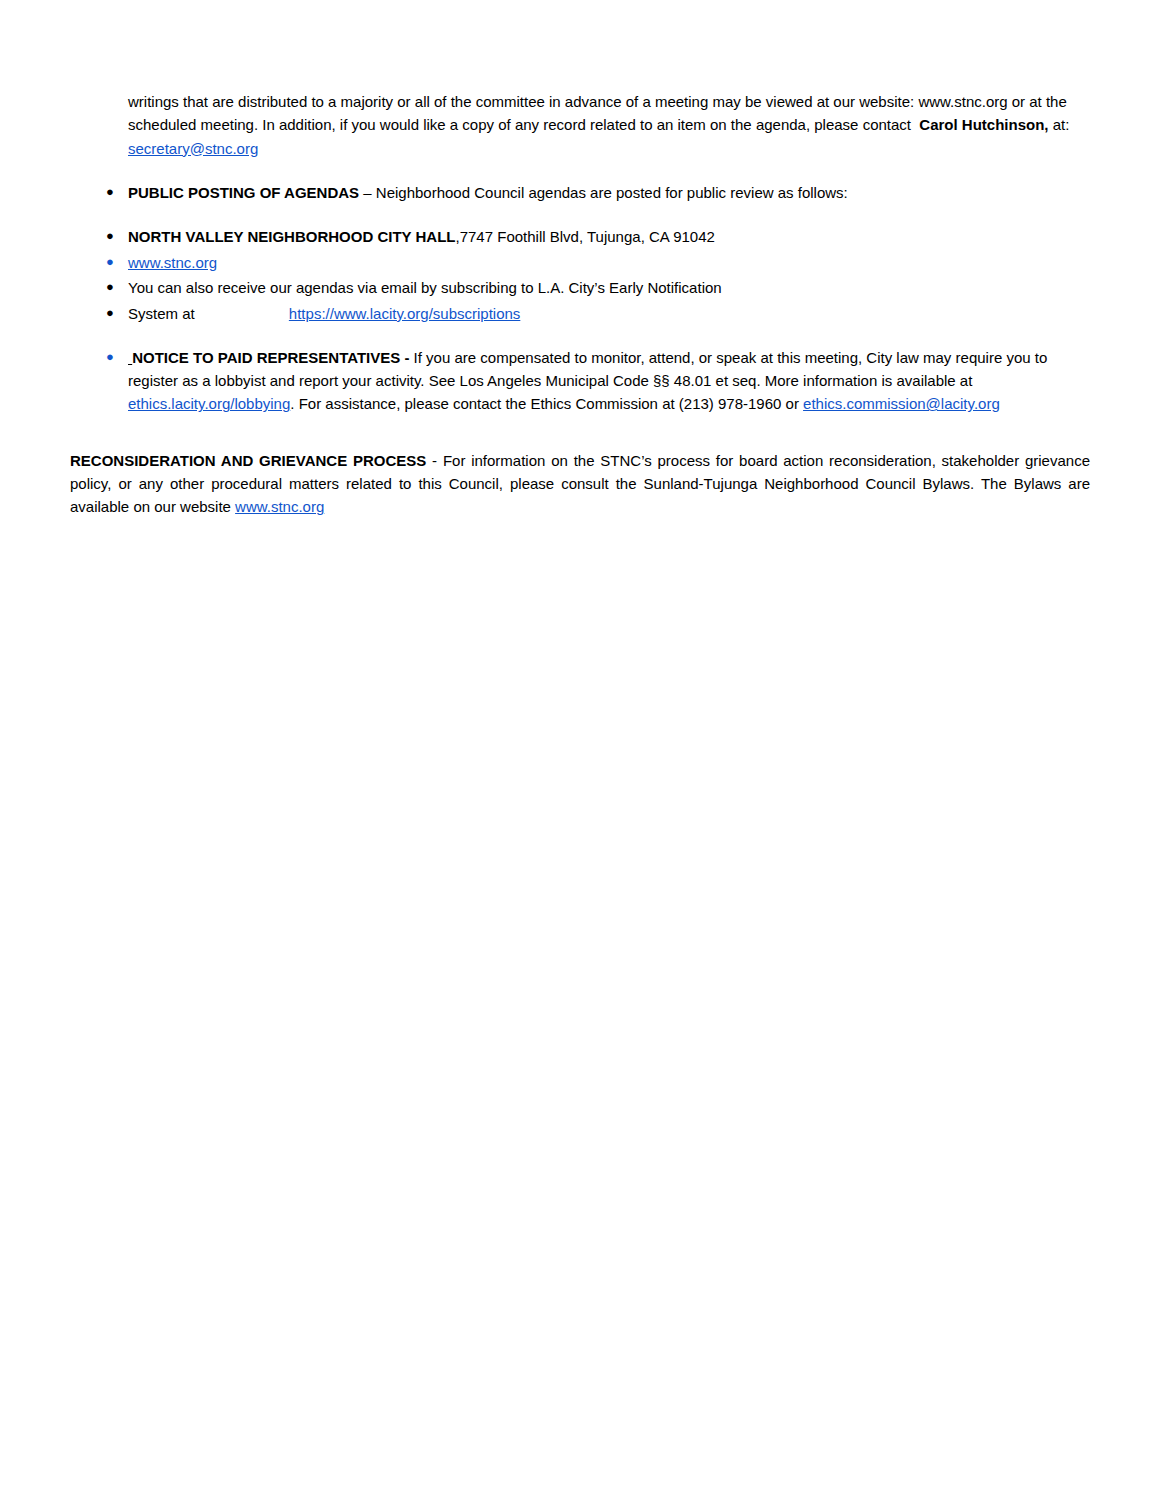writings that are distributed to a majority or all of the committee in advance of a meeting may be viewed at our website: www.stnc.org or at the scheduled meeting. In addition, if you would like a copy of any record related to an item on the agenda, please contact Carol Hutchinson, at: secretary@stnc.org
PUBLIC POSTING OF AGENDAS – Neighborhood Council agendas are posted for public review as follows:
NORTH VALLEY NEIGHBORHOOD CITY HALL,7747 Foothill Blvd, Tujunga, CA 91042
www.stnc.org
You can also receive our agendas via email by subscribing to L.A. City’s Early Notification
System at https://www.lacity.org/subscriptions
NOTICE TO PAID REPRESENTATIVES - If you are compensated to monitor, attend, or speak at this meeting, City law may require you to register as a lobbyist and report your activity. See Los Angeles Municipal Code §§ 48.01 et seq. More information is available at ethics.lacity.org/lobbying. For assistance, please contact the Ethics Commission at (213) 978-1960 or ethics.commission@lacity.org
RECONSIDERATION AND GRIEVANCE PROCESS - For information on the STNC’s process for board action reconsideration, stakeholder grievance policy, or any other procedural matters related to this Council, please consult the Sunland-Tujunga Neighborhood Council Bylaws. The Bylaws are available on our website www.stnc.org